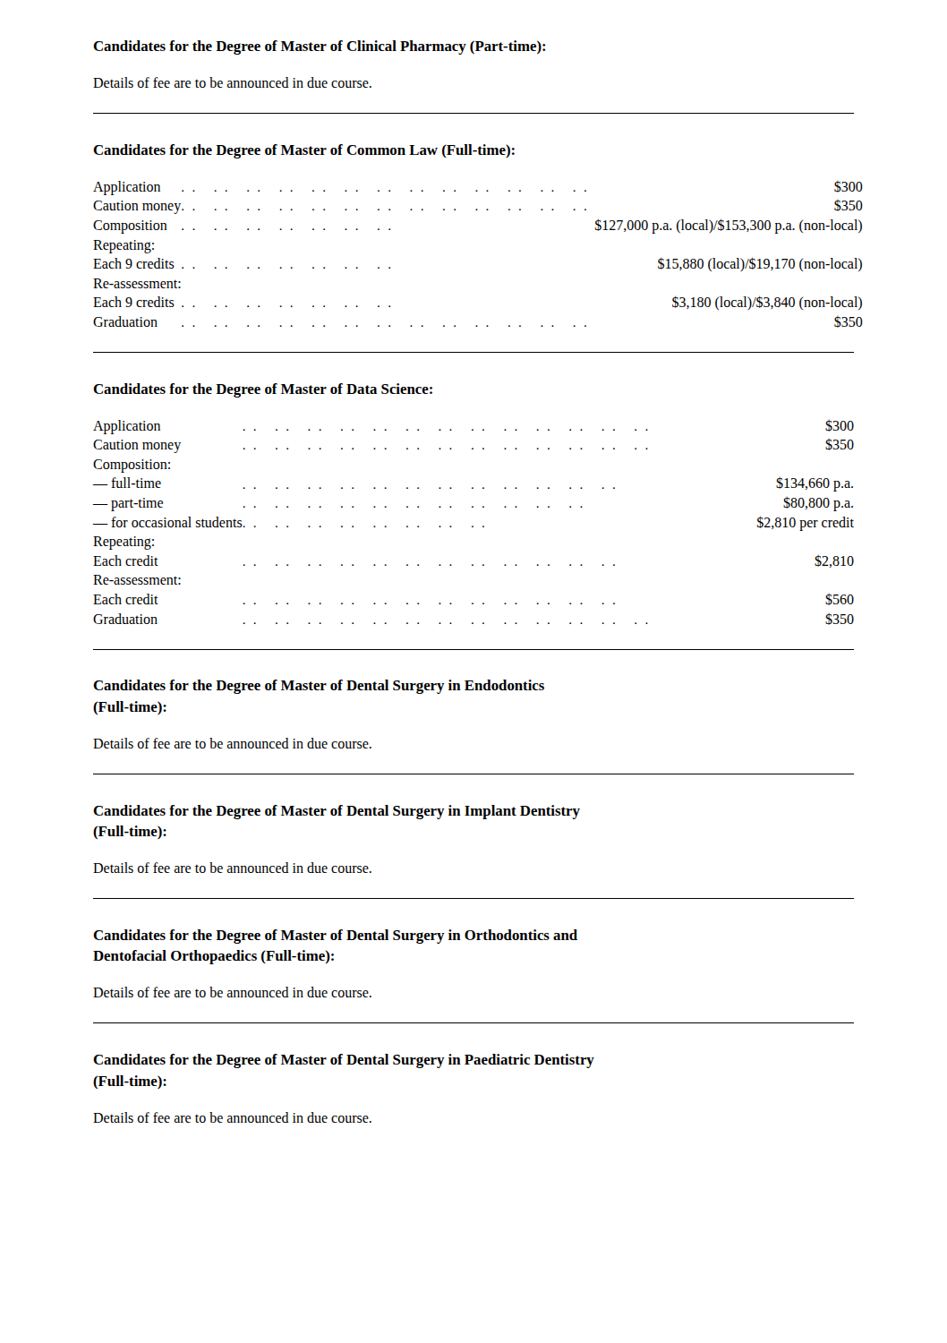Candidates for the Degree of Master of Clinical Pharmacy (Part-time):
Details of fee are to be announced in due course.
Candidates for the Degree of Master of Common Law (Full-time):
| Application | .. .. .. .. .. .. .. .. .. .. .. .. .. | $300 |
| Caution money | .. .. .. .. .. .. .. .. .. .. .. .. .. | $350 |
| Composition | .. .. .. .. .. .. .. | $127,000 p.a. (local)/$153,300 p.a. (non-local) |
| Repeating: |
| Each 9 credits | .. .. .. .. .. .. .. | $15,880 (local)/$19,170 (non-local) |
| Re-assessment: |
| Each 9 credits | .. .. .. .. .. .. .. | $3,180 (local)/$3,840 (non-local) |
| Graduation | .. .. .. .. .. .. .. .. .. .. .. .. .. | $350 |
Candidates for the Degree of Master of Data Science:
| Application | .. .. .. .. .. .. .. .. .. .. .. .. .. | $300 |
| Caution money | .. .. .. .. .. .. .. .. .. .. .. .. .. | $350 |
| Composition: |
| — full-time | .. .. .. .. .. .. .. .. .. .. .. .. | $134,660 p.a. |
| — part-time | .. .. .. .. .. .. .. .. .. .. .. | $80,800 p.a. |
| — for occasional students | .. .. .. .. .. .. .. .. | $2,810 per credit |
| Repeating: |
| Each credit | .. .. .. .. .. .. .. .. .. .. .. .. | $2,810 |
| Re-assessment: |
| Each credit | .. .. .. .. .. .. .. .. .. .. .. .. | $560 |
| Graduation | .. .. .. .. .. .. .. .. .. .. .. .. .. | $350 |
Candidates for the Degree of Master of Dental Surgery in Endodontics
(Full-time):
Details of fee are to be announced in due course.
Candidates for the Degree of Master of Dental Surgery in Implant Dentistry
(Full-time):
Details of fee are to be announced in due course.
Candidates for the Degree of Master of Dental Surgery in Orthodontics and
Dentofacial Orthopaedics (Full-time):
Details of fee are to be announced in due course.
Candidates for the Degree of Master of Dental Surgery in Paediatric Dentistry
(Full-time):
Details of fee are to be announced in due course.